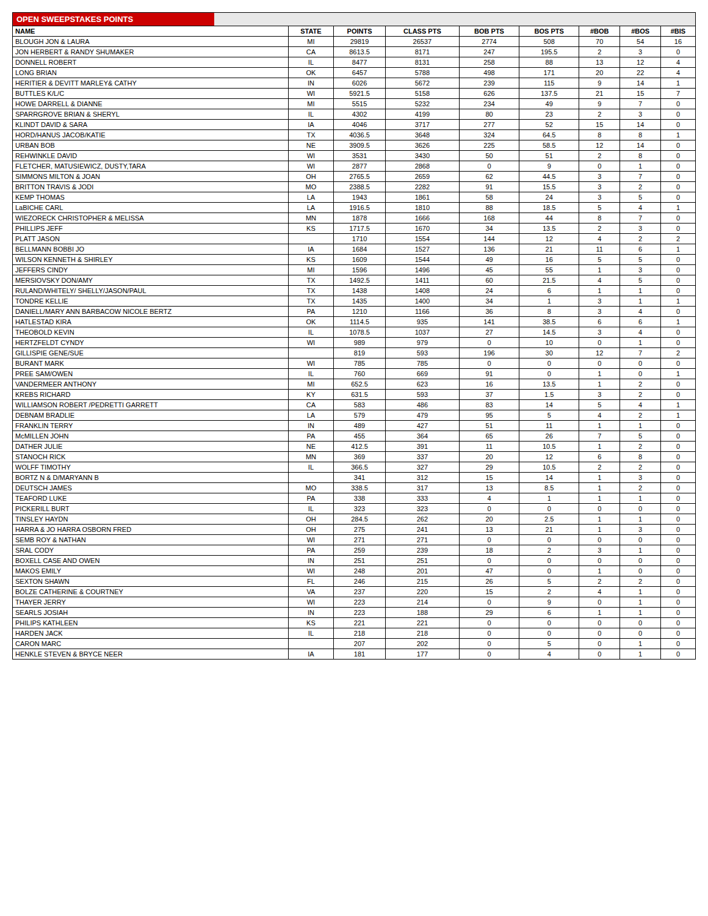OPEN SWEEPSTAKES POINTS
| NAME | STATE | POINTS | CLASS PTS | BOB PTS | BOS PTS | #BOB | #BOS | #BIS |
| --- | --- | --- | --- | --- | --- | --- | --- | --- |
| BLOUGH JON & LAURA | MI | 29819 | 26537 | 2774 | 508 | 70 | 54 | 16 |
| JON HERBERT & RANDY SHUMAKER | CA | 8613.5 | 8171 | 247 | 195.5 | 2 | 3 | 0 |
| DONNELL ROBERT | IL | 8477 | 8131 | 258 | 88 | 13 | 12 | 4 |
| LONG BRIAN | OK | 6457 | 5788 | 498 | 171 | 20 | 22 | 4 |
| HERITIER & DEVITT MARLEY& CATHY | IN | 6026 | 5672 | 239 | 115 | 9 | 14 | 1 |
| BUTTLES K/L/C | WI | 5921.5 | 5158 | 626 | 137.5 | 21 | 15 | 7 |
| HOWE DARRELL & DIANNE | MI | 5515 | 5232 | 234 | 49 | 9 | 7 | 0 |
| SPARRGROVE BRIAN & SHERYL | IL | 4302 | 4199 | 80 | 23 | 2 | 3 | 0 |
| KLINDT DAVID & SARA | IA | 4046 | 3717 | 277 | 52 | 15 | 14 | 0 |
| HORD/HANUS JACOB/KATIE | TX | 4036.5 | 3648 | 324 | 64.5 | 8 | 8 | 1 |
| URBAN BOB | NE | 3909.5 | 3626 | 225 | 58.5 | 12 | 14 | 0 |
| REHWINKLE DAVID | WI | 3531 | 3430 | 50 | 51 | 2 | 8 | 0 |
| FLETCHER, MATUSIEWICZ, DUSTY,TARA | WI | 2877 | 2868 | 0 | 9 | 0 | 1 | 0 |
| SIMMONS MILTON & JOAN | OH | 2765.5 | 2659 | 62 | 44.5 | 3 | 7 | 0 |
| BRITTON TRAVIS & JODI | MO | 2388.5 | 2282 | 91 | 15.5 | 3 | 2 | 0 |
| KEMP THOMAS | LA | 1943 | 1861 | 58 | 24 | 3 | 5 | 0 |
| LaBICHE CARL | LA | 1916.5 | 1810 | 88 | 18.5 | 5 | 4 | 1 |
| WIEZORECK CHRISTOPHER & MELISSA | MN | 1878 | 1666 | 168 | 44 | 8 | 7 | 0 |
| PHILLIPS JEFF | KS | 1717.5 | 1670 | 34 | 13.5 | 2 | 3 | 0 |
| PLATT JASON | | 1710 | 1554 | 144 | 12 | 4 | 2 | 2 |
| BELLMANN BOBBI JO | IA | 1684 | 1527 | 136 | 21 | 11 | 6 | 1 |
| WILSON KENNETH & SHIRLEY | KS | 1609 | 1544 | 49 | 16 | 5 | 5 | 0 |
| JEFFERS CINDY | MI | 1596 | 1496 | 45 | 55 | 1 | 3 | 0 |
| MERSIOVSKY DON/AMY | TX | 1492.5 | 1411 | 60 | 21.5 | 4 | 5 | 0 |
| RULAND/WHITELY/ SHELLY/JASON/PAUL | TX | 1438 | 1408 | 24 | 6 | 1 | 1 | 0 |
| TONDRE KELLIE | TX | 1435 | 1400 | 34 | 1 | 3 | 1 | 1 |
| DANIELL/MARY ANN BARBACOW NICOLE BERTZ | PA | 1210 | 1166 | 36 | 8 | 3 | 4 | 0 |
| HATLESTAD KIRA | OK | 1114.5 | 935 | 141 | 38.5 | 6 | 6 | 1 |
| THEOBOLD KEVIN | IL | 1078.5 | 1037 | 27 | 14.5 | 3 | 4 | 0 |
| HERTZFELDT CYNDY | WI | 989 | 979 | 0 | 10 | 0 | 1 | 0 |
| GILLISPIE GENE/SUE | | 819 | 593 | 196 | 30 | 12 | 7 | 2 |
| BURANT MARK | WI | 785 | 785 | 0 | 0 | 0 | 0 | 0 |
| PREE SAM/OWEN | IL | 760 | 669 | 91 | 0 | 1 | 0 | 1 |
| VANDERMEER ANTHONY | MI | 652.5 | 623 | 16 | 13.5 | 1 | 2 | 0 |
| KREBS RICHARD | KY | 631.5 | 593 | 37 | 1.5 | 3 | 2 | 0 |
| WILLIAMSON ROBERT /PEDRETTI GARRETT | CA | 583 | 486 | 83 | 14 | 5 | 4 | 1 |
| DEBNAM BRADLIE | LA | 579 | 479 | 95 | 5 | 4 | 2 | 1 |
| FRANKLIN TERRY | IN | 489 | 427 | 51 | 11 | 1 | 1 | 0 |
| McMILLEN JOHN | PA | 455 | 364 | 65 | 26 | 7 | 5 | 0 |
| DATHER JULIE | NE | 412.5 | 391 | 11 | 10.5 | 1 | 2 | 0 |
| STANOCH RICK | MN | 369 | 337 | 20 | 12 | 6 | 8 | 0 |
| WOLFF TIMOTHY | IL | 366.5 | 327 | 29 | 10.5 | 2 | 2 | 0 |
| BORTZ N & D/MARYANN B | | 341 | 312 | 15 | 14 | 1 | 3 | 0 |
| DEUTSCH JAMES | MO | 338.5 | 317 | 13 | 8.5 | 1 | 2 | 0 |
| TEAFORD LUKE | PA | 338 | 333 | 4 | 1 | 1 | 1 | 0 |
| PICKERILL BURT | IL | 323 | 323 | 0 | 0 | 0 | 0 | 0 |
| TINSLEY HAYDN | OH | 284.5 | 262 | 20 | 2.5 | 1 | 1 | 0 |
| HARRA & JO HARRA OSBORN FRED | OH | 275 | 241 | 13 | 21 | 1 | 3 | 0 |
| SEMB ROY & NATHAN | WI | 271 | 271 | 0 | 0 | 0 | 0 | 0 |
| SRAL CODY | PA | 259 | 239 | 18 | 2 | 3 | 1 | 0 |
| BOXELL CASE AND OWEN | IN | 251 | 251 | 0 | 0 | 0 | 0 | 0 |
| MAKOS EMILY | WI | 248 | 201 | 47 | 0 | 1 | 0 | 0 |
| SEXTON SHAWN | FL | 246 | 215 | 26 | 5 | 2 | 2 | 0 |
| BOLZE CATHERINE & COURTNEY | VA | 237 | 220 | 15 | 2 | 4 | 1 | 0 |
| THAYER JERRY | WI | 223 | 214 | 0 | 9 | 0 | 1 | 0 |
| SEARLS JOSIAH | IN | 223 | 188 | 29 | 6 | 1 | 1 | 0 |
| PHILIPS KATHLEEN | KS | 221 | 221 | 0 | 0 | 0 | 0 | 0 |
| HARDEN JACK | IL | 218 | 218 | 0 | 0 | 0 | 0 | 0 |
| CARON MARC | | 207 | 202 | 0 | 5 | 0 | 1 | 0 |
| HENKLE STEVEN & BRYCE NEER | IA | 181 | 177 | 0 | 4 | 0 | 1 | 0 |